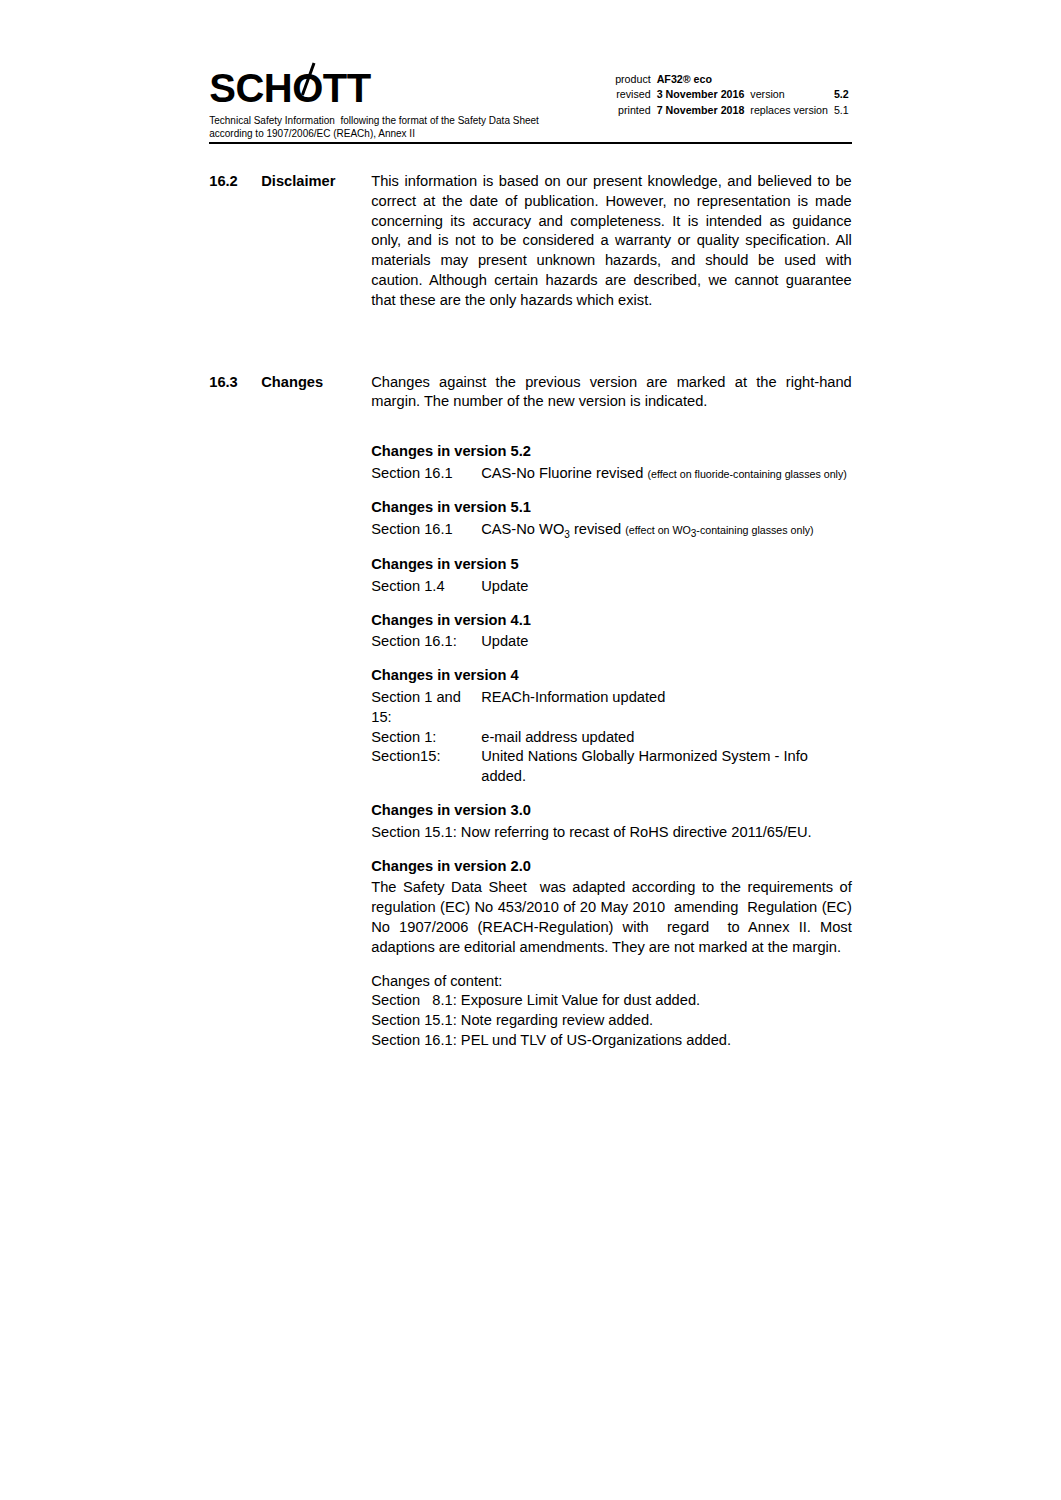SCHOTT
Technical Safety Information following the format of the Safety Data Sheet
according to 1907/2006/EC (REACh), Annex II
| product | AF32® eco | |
| revised | 3 November 2016 | version | 5.2 |
| printed | 7 November 2018 | replaces version | 5.1 |
16.2
Disclaimer
This information is based on our present knowledge, and believed to be correct at the date of publication. However, no representation is made concerning its accuracy and completeness. It is intended as guidance only, and is not to be considered a warranty or quality specification. All materials may present unknown hazards, and should be used with caution. Although certain hazards are described, we cannot guarantee that these are the only hazards which exist.
16.3
Changes
Changes against the previous version are marked at the right-hand margin. The number of the new version is indicated.
Changes in version 5.2
Section 16.1
CAS-No Fluorine revised (effect on fluoride-containing glasses only)
Changes in version 5.1
Section 16.1
CAS-No WO3 revised (effect on WO3-containing glasses only)
Changes in version 5
Section 1.4
Update
Changes in version 4.1
Section 16.1:
Update
Changes in version 4
Section 1 and 15:
REACh-Information updated
Section 1:
e-mail address updated
Section15:
United Nations Globally Harmonized System - Info added.
Changes in version 3.0
Section 15.1: Now referring to recast of RoHS directive 2011/65/EU.
Changes in version 2.0
The Safety Data Sheet was adapted according to the requirements of regulation (EC) No 453/2010 of 20 May 2010 amending Regulation (EC) No 1907/2006 (REACH-Regulation) with regard to Annex II. Most adaptions are editorial amendments. They are not marked at the margin.
Changes of content:
Section 8.1: Exposure Limit Value for dust added.
Section 15.1: Note regarding review added.
Section 16.1: PEL und TLV of US-Organizations added.